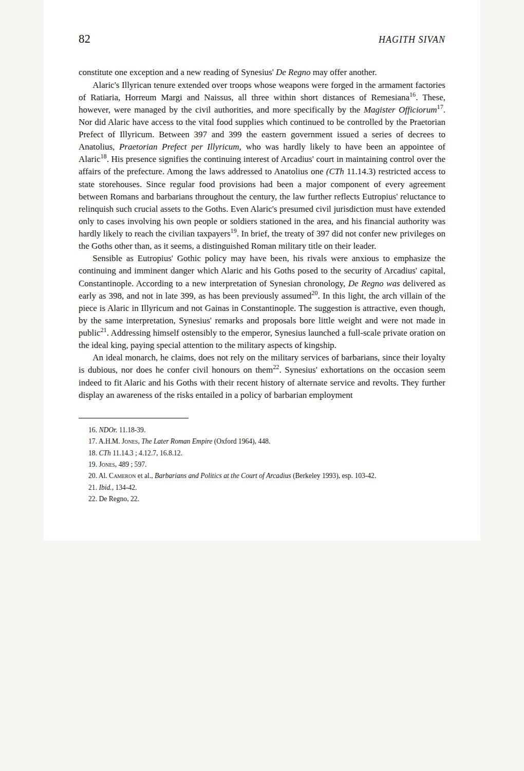82 HAGITH SIVAN
constitute one exception and a new reading of Synesius' De Regno may offer another.
Alaric's Illyrican tenure extended over troops whose weapons were forged in the armament factories of Ratiaria, Horreum Margi and Naissus, all three within short distances of Remesiana16. These, however, were managed by the civil authorities, and more specifically by the Magister Officiorum17. Nor did Alaric have access to the vital food supplies which continued to be controlled by the Praetorian Prefect of Illyricum. Between 397 and 399 the eastern government issued a series of decrees to Anatolius, Praetorian Prefect per Illyricum, who was hardly likely to have been an appointee of Alaric18. His presence signifies the continuing interest of Arcadius' court in maintaining control over the affairs of the prefecture. Among the laws addressed to Anatolius one (CTh 11.14.3) restricted access to state storehouses. Since regular food provisions had been a major component of every agreement between Romans and barbarians throughout the century, the law further reflects Eutropius' reluctance to relinquish such crucial assets to the Goths. Even Alaric's presumed civil jurisdiction must have extended only to cases involving his own people or soldiers stationed in the area, and his financial authority was hardly likely to reach the civilian taxpayers19. In brief, the treaty of 397 did not confer new privileges on the Goths other than, as it seems, a distinguished Roman military title on their leader.
Sensible as Eutropius' Gothic policy may have been, his rivals were anxious to emphasize the continuing and imminent danger which Alaric and his Goths posed to the security of Arcadius' capital, Constantinople. According to a new interpretation of Synesian chronology, De Regno was delivered as early as 398, and not in late 399, as has been previously assumed20. In this light, the arch villain of the piece is Alaric in Illyricum and not Gainas in Constantinople. The suggestion is attractive, even though, by the same interpretation, Synesius' remarks and proposals bore little weight and were not made in public21. Addressing himself ostensibly to the emperor, Synesius launched a full-scale private oration on the ideal king, paying special attention to the military aspects of kingship.
An ideal monarch, he claims, does not rely on the military services of barbarians, since their loyalty is dubious, nor does he confer civil honours on them22. Synesius' exhortations on the occasion seem indeed to fit Alaric and his Goths with their recent history of alternate service and revolts. They further display an awareness of the risks entailed in a policy of barbarian employment
16. NDOr. 11.18-39.
17. A.H.M. Jones, The Later Roman Empire (Oxford 1964), 448.
18. CTh 11.14.3 ; 4.12.7, 16.8.12.
19. Jones, 489 ; 597.
20. Al. Cameron et al., Barbarians and Politics at the Court of Arcadius (Berkeley 1993), esp. 103-42.
21. Ibid., 134-42.
22. De Regno, 22.